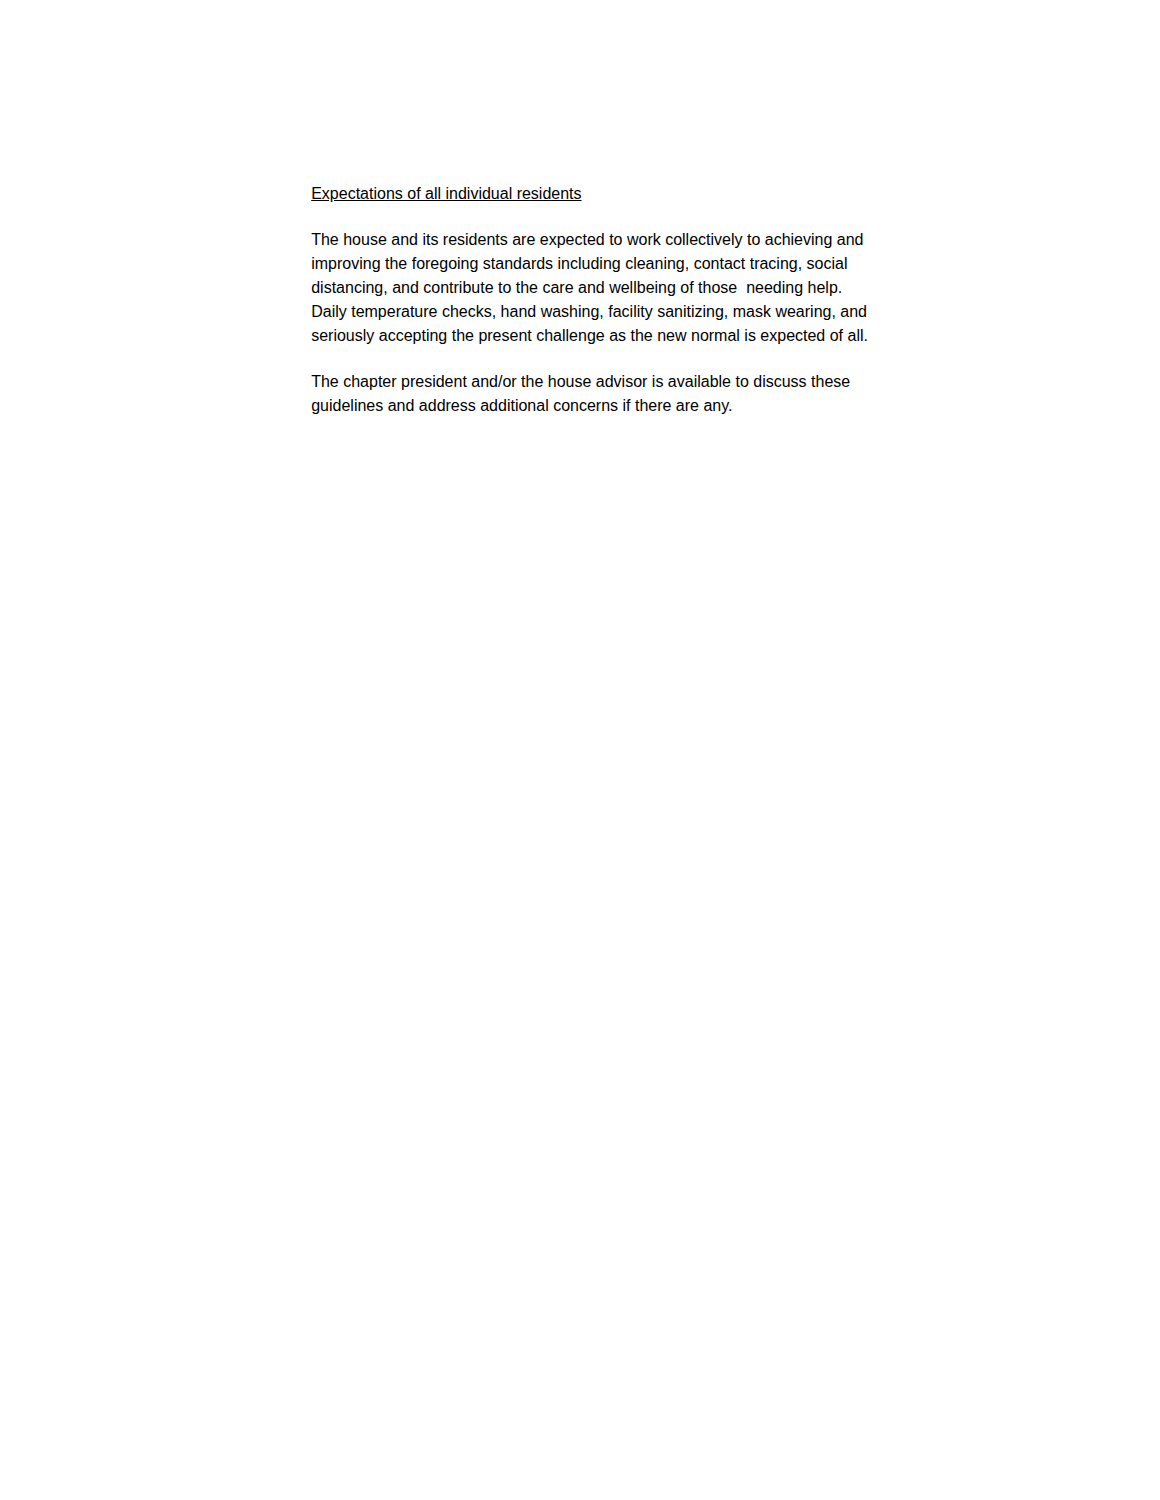Expectations of all individual residents
The house and its residents are expected to work collectively to achieving and improving the foregoing standards including cleaning, contact tracing, social distancing, and contribute to the care and wellbeing of those needing help. Daily temperature checks, hand washing, facility sanitizing, mask wearing, and seriously accepting the present challenge as the new normal is expected of all.
The chapter president and/or the house advisor is available to discuss these guidelines and address additional concerns if there are any.